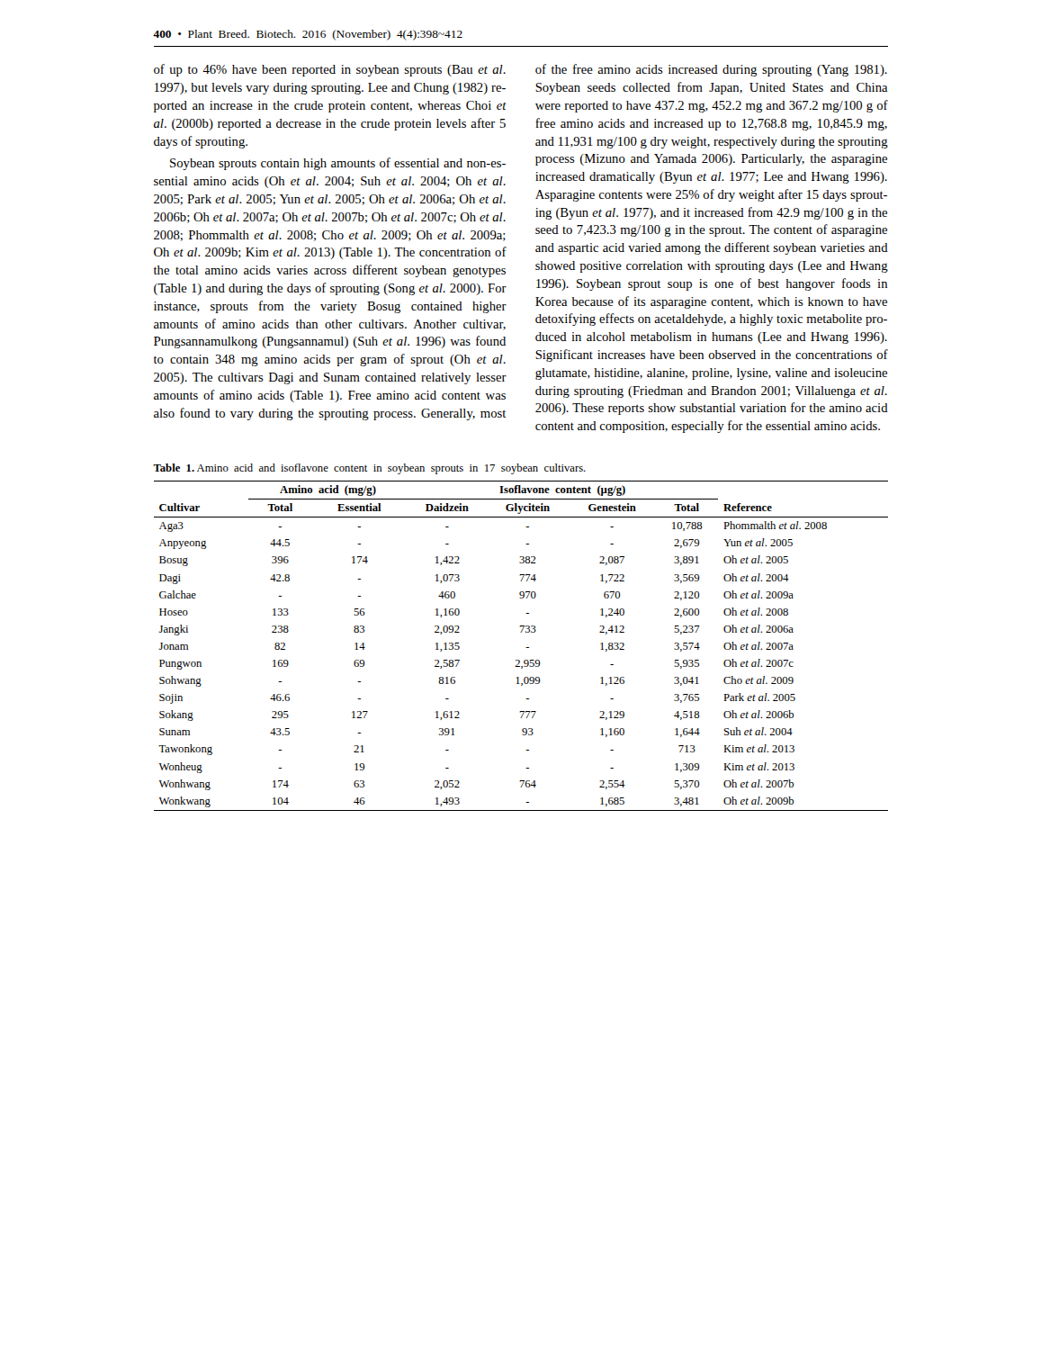400 • Plant Breed. Biotech. 2016 (November) 4(4):398~412
of up to 46% have been reported in soybean sprouts (Bau et al. 1997), but levels vary during sprouting. Lee and Chung (1982) reported an increase in the crude protein content, whereas Choi et al. (2000b) reported a decrease in the crude protein levels after 5 days of sprouting.
Soybean sprouts contain high amounts of essential and non-essential amino acids (Oh et al. 2004; Suh et al. 2004; Oh et al. 2005; Park et al. 2005; Yun et al. 2005; Oh et al. 2006a; Oh et al. 2006b; Oh et al. 2007a; Oh et al. 2007b; Oh et al. 2007c; Oh et al. 2008; Phommalth et al. 2008; Cho et al. 2009; Oh et al. 2009a; Oh et al. 2009b; Kim et al. 2013) (Table 1). The concentration of the total amino acids varies across different soybean genotypes (Table 1) and during the days of sprouting (Song et al. 2000). For instance, sprouts from the variety Bosug contained higher amounts of amino acids than other cultivars. Another cultivar, Pungsannamulkong (Pungsannamul) (Suh et al. 1996) was found to contain 348 mg amino acids per gram of sprout (Oh et al. 2005). The cultivars Dagi and Sunam contained relatively lesser amounts of amino acids (Table 1). Free amino acid content was also found to vary during the sprouting process. Generally, most of the free amino acids increased during sprouting (Yang 1981). Soybean seeds collected from Japan, United States and China were reported to have 437.2 mg, 452.2 mg and 367.2 mg/100 g of free amino acids and increased up to 12,768.8 mg, 10,845.9 mg, and 11,931 mg/100 g dry weight, respectively during the sprouting process (Mizuno and Yamada 2006). Particularly, the asparagine increased dramatically (Byun et al. 1977; Lee and Hwang 1996). Asparagine contents were 25% of dry weight after 15 days sprouting (Byun et al. 1977), and it increased from 42.9 mg/100 g in the seed to 7,423.3 mg/100 g in the sprout. The content of asparagine and aspartic acid varied among the different soybean varieties and showed positive correlation with sprouting days (Lee and Hwang 1996). Soybean sprout soup is one of best hangover foods in Korea because of its asparagine content, which is known to have detoxifying effects on acetaldehyde, a highly toxic metabolite produced in alcohol metabolism in humans (Lee and Hwang 1996). Significant increases have been observed in the concentrations of glutamate, histidine, alanine, proline, lysine, valine and isoleucine during sprouting (Friedman and Brandon 2001; Villaluenga et al. 2006). These reports show substantial variation for the amino acid content and composition, especially for the essential amino acids.
Table 1. Amino acid and isoflavone content in soybean sprouts in 17 soybean cultivars.
| Cultivar | Amino acid (mg/g) | Isoflavone content (µg/g) | Reference |
| --- | --- | --- | --- |
| Total | Essential | Daidzein | Glycitein | Genestein | Total |
| Aga3 | - | - | - | - | - | 10,788 | Phommalth et al . 2008 |
| Anpyeong | 44.5 | - | - | - | - | 2,679 | Yun et al . 2005 |
| Bosug | 396 | 174 | 1,422 | 382 | 2,087 | 3,891 | Oh et al . 2005 |
| Dagi | 42.8 | - | 1,073 | 774 | 1,722 | 3,569 | Oh et al . 2004 |
| Galchae | - | - | 460 | 970 | 670 | 2,120 | Oh et al . 2009a |
| Hoseo | 133 | 56 | 1,160 | - | 1,240 | 2,600 | Oh et al . 2008 |
| Jangki | 238 | 83 | 2,092 | 733 | 2,412 | 5,237 | Oh et al . 2006a |
| Jonam | 82 | 14 | 1,135 | - | 1,832 | 3,574 | Oh et al . 2007a |
| Pungwon | 169 | 69 | 2,587 | 2,959 | - | 5,935 | Oh et al . 2007c |
| Sohwang | - | - | 816 | 1,099 | 1,126 | 3,041 | Cho et al . 2009 |
| Sojin | 46.6 | - | - | - | - | 3,765 | Park et al . 2005 |
| Sokang | 295 | 127 | 1,612 | 777 | 2,129 | 4,518 | Oh et al . 2006b |
| Sunam | 43.5 | - | 391 | 93 | 1,160 | 1,644 | Suh et al . 2004 |
| Tawonkong | - | 21 | - | - | - | 713 | Kim et al . 2013 |
| Wonheug | - | 19 | - | - | - | 1,309 | Kim et al . 2013 |
| Wonhwang | 174 | 63 | 2,052 | 764 | 2,554 | 5,370 | Oh et al . 2007b |
| Wonkwang | 104 | 46 | 1,493 | - | 1,685 | 3,481 | Oh et al . 2009b |